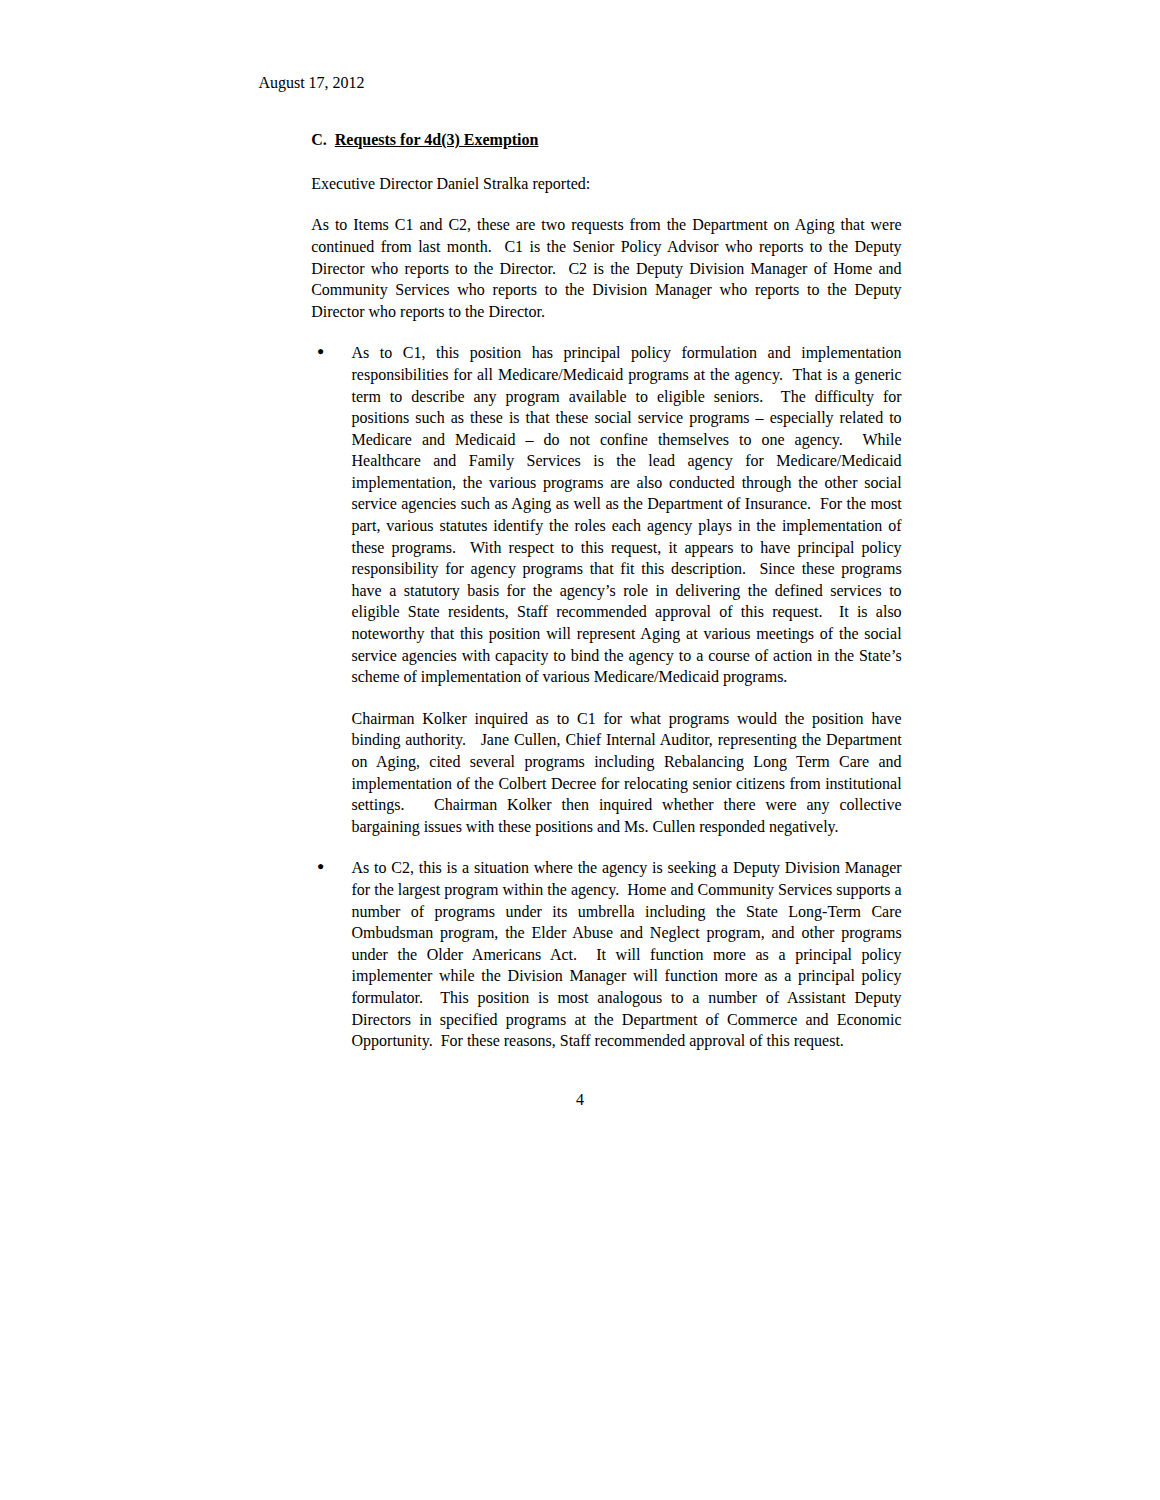August 17, 2012
C. Requests for 4d(3) Exemption
Executive Director Daniel Stralka reported:
As to Items C1 and C2, these are two requests from the Department on Aging that were continued from last month. C1 is the Senior Policy Advisor who reports to the Deputy Director who reports to the Director. C2 is the Deputy Division Manager of Home and Community Services who reports to the Division Manager who reports to the Deputy Director who reports to the Director.
As to C1, this position has principal policy formulation and implementation responsibilities for all Medicare/Medicaid programs at the agency. That is a generic term to describe any program available to eligible seniors. The difficulty for positions such as these is that these social service programs – especially related to Medicare and Medicaid – do not confine themselves to one agency. While Healthcare and Family Services is the lead agency for Medicare/Medicaid implementation, the various programs are also conducted through the other social service agencies such as Aging as well as the Department of Insurance. For the most part, various statutes identify the roles each agency plays in the implementation of these programs. With respect to this request, it appears to have principal policy responsibility for agency programs that fit this description. Since these programs have a statutory basis for the agency’s role in delivering the defined services to eligible State residents, Staff recommended approval of this request. It is also noteworthy that this position will represent Aging at various meetings of the social service agencies with capacity to bind the agency to a course of action in the State’s scheme of implementation of various Medicare/Medicaid programs.
Chairman Kolker inquired as to C1 for what programs would the position have binding authority. Jane Cullen, Chief Internal Auditor, representing the Department on Aging, cited several programs including Rebalancing Long Term Care and implementation of the Colbert Decree for relocating senior citizens from institutional settings. Chairman Kolker then inquired whether there were any collective bargaining issues with these positions and Ms. Cullen responded negatively.
As to C2, this is a situation where the agency is seeking a Deputy Division Manager for the largest program within the agency. Home and Community Services supports a number of programs under its umbrella including the State Long-Term Care Ombudsman program, the Elder Abuse and Neglect program, and other programs under the Older Americans Act. It will function more as a principal policy implementer while the Division Manager will function more as a principal policy formulator. This position is most analogous to a number of Assistant Deputy Directors in specified programs at the Department of Commerce and Economic Opportunity. For these reasons, Staff recommended approval of this request.
4